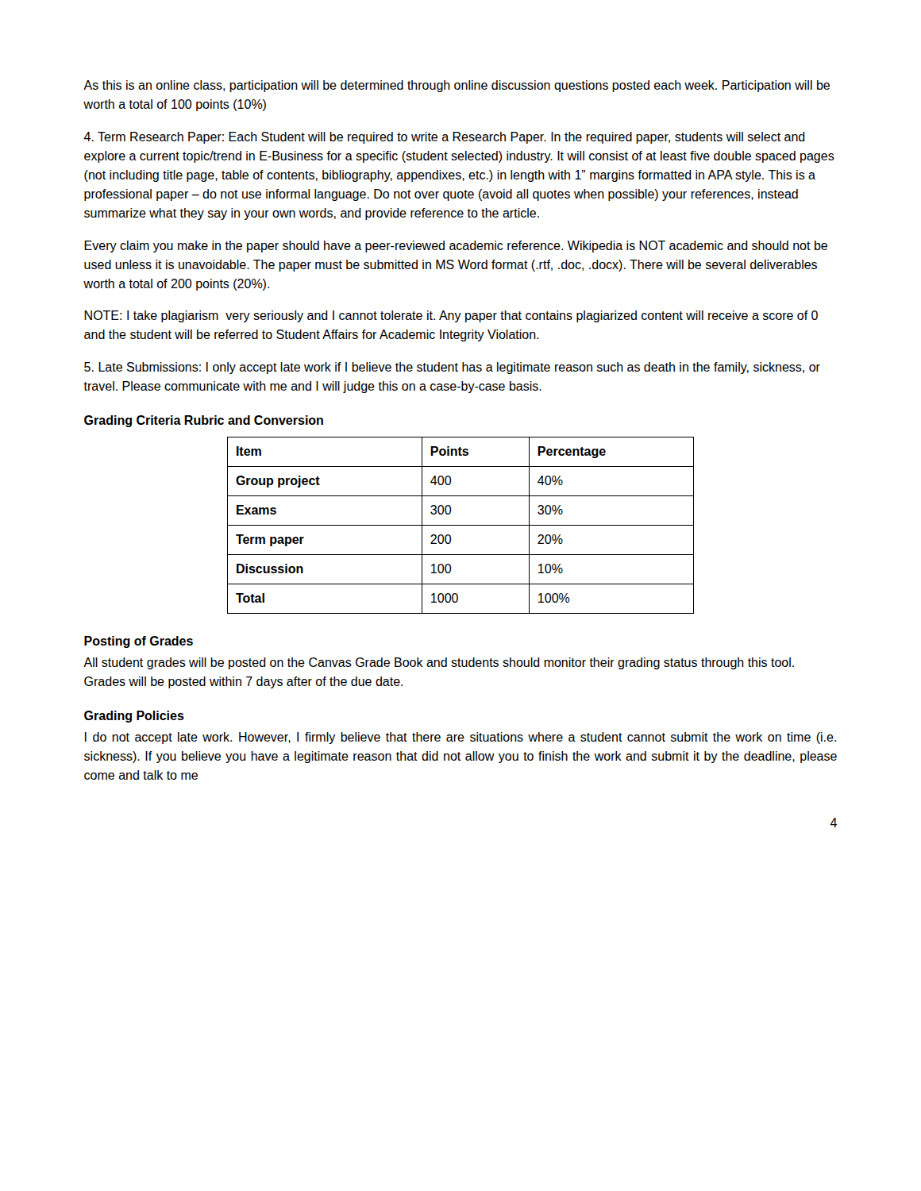As this is an online class, participation will be determined through online discussion questions posted each week. Participation will be worth a total of 100 points (10%)
4. Term Research Paper: Each Student will be required to write a Research Paper. In the required paper, students will select and explore a current topic/trend in E-Business for a specific (student selected) industry. It will consist of at least five double spaced pages (not including title page, table of contents, bibliography, appendixes, etc.) in length with 1” margins formatted in APA style. This is a professional paper – do not use informal language. Do not over quote (avoid all quotes when possible) your references, instead summarize what they say in your own words, and provide reference to the article.
Every claim you make in the paper should have a peer-reviewed academic reference. Wikipedia is NOT academic and should not be used unless it is unavoidable. The paper must be submitted in MS Word format (.rtf, .doc, .docx). There will be several deliverables worth a total of 200 points (20%).
NOTE: I take plagiarism very seriously and I cannot tolerate it. Any paper that contains plagiarized content will receive a score of 0 and the student will be referred to Student Affairs for Academic Integrity Violation.
5. Late Submissions: I only accept late work if I believe the student has a legitimate reason such as death in the family, sickness, or travel. Please communicate with me and I will judge this on a case-by-case basis.
Grading Criteria Rubric and Conversion
| Item | Points | Percentage |
| --- | --- | --- |
| Group project | 400 | 40% |
| Exams | 300 | 30% |
| Term paper | 200 | 20% |
| Discussion | 100 | 10% |
| Total | 1000 | 100% |
Posting of Grades
All student grades will be posted on the Canvas Grade Book and students should monitor their grading status through this tool. Grades will be posted within 7 days after of the due date.
Grading Policies
I do not accept late work. However, I firmly believe that there are situations where a student cannot submit the work on time (i.e. sickness). If you believe you have a legitimate reason that did not allow you to finish the work and submit it by the deadline, please come and talk to me
4